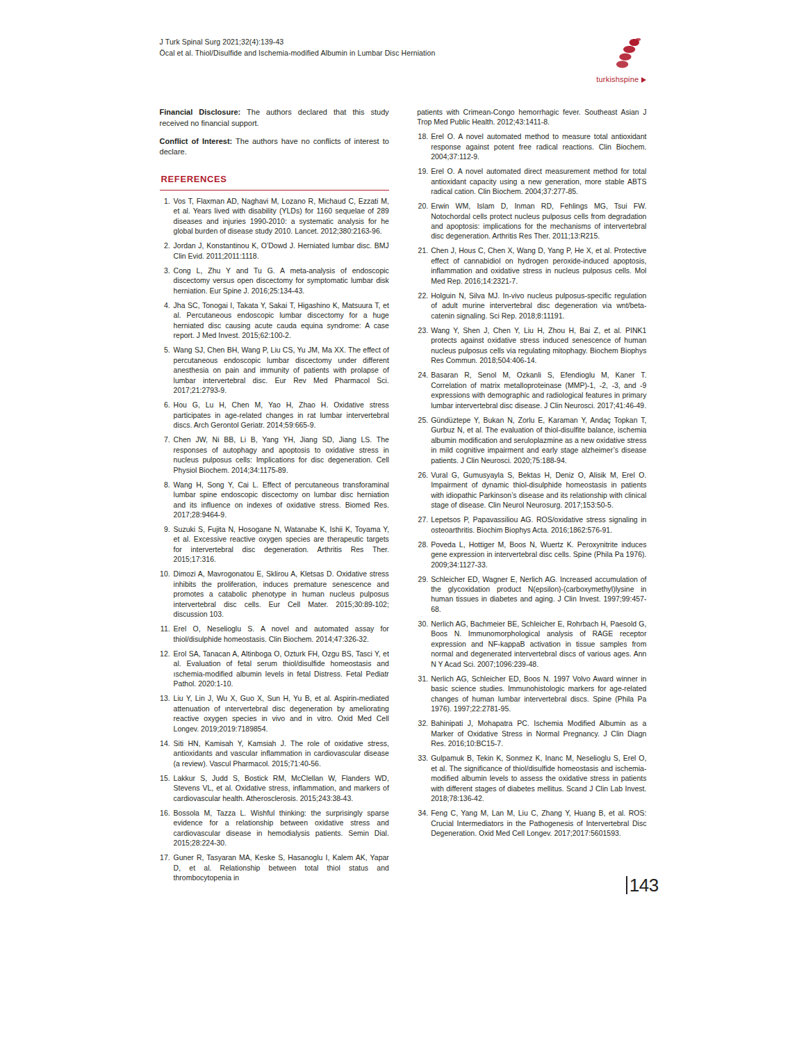J Turk Spinal Surg 2021;32(4):139-43
Öcal et al. Thiol/Disulfide and Ischemia-modified Albumin in Lumbar Disc Herniation
turkishspine
Financial Disclosure: The authors declared that this study received no financial support.
Conflict of Interest: The authors have no conflicts of interest to declare.
REFERENCES
Vos T, Flaxman AD, Naghavi M, Lozano R, Michaud C, Ezzati M, et al. Years lived with disability (YLDs) for 1160 sequelae of 289 diseases and injuries 1990-2010: a systematic analysis for he global burden of disease study 2010. Lancet. 2012;380:2163-96.
Jordan J, Konstantinou K, O’Dowd J. Herniated lumbar disc. BMJ Clin Evid. 2011;2011:1118.
Cong L, Zhu Y and Tu G. A meta-analysis of endoscopic discectomy versus open discectomy for symptomatic lumbar disk herniation. Eur Spine J. 2016;25:134-43.
Jha SC, Tonogai I, Takata Y, Sakai T, Higashino K, Matsuura T, et al. Percutaneous endoscopic lumbar discectomy for a huge herniated disc causing acute cauda equina syndrome: A case report. J Med Invest. 2015;62:100-2.
Wang SJ, Chen BH, Wang P, Liu CS, Yu JM, Ma XX. The effect of percutaneous endoscopic lumbar discectomy under different anesthesia on pain and immunity of patients with prolapse of lumbar intervertebral disc. Eur Rev Med Pharmacol Sci. 2017;21:2793-9.
Hou G, Lu H, Chen M, Yao H, Zhao H. Oxidative stress participates in age-related changes in rat lumbar intervertebral discs. Arch Gerontol Geriatr. 2014;59:665-9.
Chen JW, Ni BB, Li B, Yang YH, Jiang SD, Jiang LS. The responses of autophagy and apoptosis to oxidative stress in nucleus pulposus cells: Implications for disc degeneration. Cell Physiol Biochem. 2014;34:1175-89.
Wang H, Song Y, Cai L. Effect of percutaneous transforaminal lumbar spine endoscopic discectomy on lumbar disc herniation and its influence on indexes of oxidative stress. Biomed Res. 2017;28:9464-9.
Suzuki S, Fujita N, Hosogane N, Watanabe K, Ishii K, Toyama Y, et al. Excessive reactive oxygen species are therapeutic targets for intervertebral disc degeneration. Arthritis Res Ther. 2015;17:316.
Dimozi A, Mavrogonatou E, Sklirou A, Kletsas D. Oxidative stress inhibits the proliferation, induces premature senescence and promotes a catabolic phenotype in human nucleus pulposus intervertebral disc cells. Eur Cell Mater. 2015;30:89-102; discussion 103.
Erel O, Neselioglu S. A novel and automated assay for thiol/disulphide homeostasis. Clin Biochem. 2014;47:326-32.
Erol SA, Tanacan A, Altinboga O, Ozturk FH, Ozgu BS, Tasci Y, et al. Evaluation of fetal serum thiol/disulfide homeostasis and ıschemia-modified albumin levels in fetal Distress. Fetal Pediatr Pathol. 2020:1-10.
Liu Y, Lin J, Wu X, Guo X, Sun H, Yu B, et al. Aspirin-mediated attenuation of ıntervertebral disc degeneration by ameliorating reactive oxygen species in vivo and in vitro. Oxid Med Cell Longev. 2019;2019:7189854.
Siti HN, Kamisah Y, Kamsiah J. The role of oxidative stress, antioxidants and vascular inflammation in cardiovascular disease (a review). Vascul Pharmacol. 2015;71:40-56.
Lakkur S, Judd S, Bostick RM, McClellan W, Flanders WD, Stevens VL, et al. Oxidative stress, inflammation, and markers of cardiovascular health. Atherosclerosis. 2015;243:38-43.
Bossola M, Tazza L. Wishful thinking: the surprisingly sparse evidence for a relationship between oxidative stress and cardiovascular disease in hemodialysis patients. Semin Dial. 2015;28:224-30.
Guner R, Tasyaran MA, Keske S, Hasanoglu I, Kalem AK, Yapar D, et al. Relationship between total thiol status and thrombocytopenia in
patients with Crimean-Congo hemorrhagic fever. Southeast Asian J Trop Med Public Health. 2012;43:1411-8.
Erel O. A novel automated method to measure total antioxidant response against potent free radical reactions. Clin Biochem. 2004;37:112-9.
Erel O. A novel automated direct measurement method for total antioxidant capacity using a new generation, more stable ABTS radical cation. Clin Biochem. 2004;37:277-85.
Erwin WM, Islam D, Inman RD, Fehlings MG, Tsui FW. Notochordal cells protect nucleus pulposus cells from degradation and apoptosis: implications for the mechanisms of intervertebral disc degeneration. Arthritis Res Ther. 2011;13:R215.
Chen J, Hous C, Chen X, Wang D, Yang P, He X, et al. Protective effect of cannabidiol on hydrogen peroxide-induced apoptosis, inflammation and oxidative stress in nucleus pulposus cells. Mol Med Rep. 2016;14:2321-7.
Holguin N, Silva MJ. In-vivo nucleus pulposus-specific regulation of adult murine intervertebral disc degeneration via wnt/beta-catenin signaling. Sci Rep. 2018;8:11191.
Wang Y, Shen J, Chen Y, Liu H, Zhou H, Bai Z, et al. PINK1 protects against oxidative stress induced senescence of human nucleus pulposus cells via regulating mitophagy. Biochem Biophys Res Commun. 2018;504:406-14.
Basaran R, Senol M, Ozkanli S, Efendioglu M, Kaner T. Correlation of matrix metalloproteinase (MMP)-1, -2, -3, and -9 expressions with demographic and radiological features in primary lumbar intervertebral disc disease. J Clin Neurosci. 2017;41:46-49.
Gündüztepe Y, Bukan N, Zorlu E, Karaman Y, Andaç Topkan T, Gurbuz N, et al. The evaluation of thiol-disulfite balance, ischemia albumin modification and seruloplazmine as a new oxidative stress in mild cognitive impairment and early stage alzheimer’s disease patients. J Clin Neurosci. 2020;75:188-94.
Vural G, Gumusyayla S, Bektas H, Deniz O, Alisik M, Erel O. Impairment of dynamic thiol-disulphide homeostasis in patients with idiopathic Parkinson’s disease and its relationship with clinical stage of disease. Clin Neurol Neurosurg. 2017;153:50-5.
Lepetsos P, Papavassiliou AG. ROS/oxidative stress signaling in osteoarthritis. Biochim Biophys Acta. 2016;1862:576-91.
Poveda L, Hottiger M, Boos N, Wuertz K. Peroxynitrite induces gene expression in intervertebral disc cells. Spine (Phila Pa 1976). 2009;34:1127-33.
Schleicher ED, Wagner E, Nerlich AG. Increased accumulation of the glycoxidation product N(epsilon)-(carboxymethyl)lysine in human tissues in diabetes and aging. J Clin Invest. 1997;99:457-68.
Nerlich AG, Bachmeier BE, Schleicher E, Rohrbach H, Paesold G, Boos N. Immunomorphological analysis of RAGE receptor expression and NF-kappaB activation in tissue samples from normal and degenerated intervertebral discs of various ages. Ann N Y Acad Sci. 2007;1096:239-48.
Nerlich AG, Schleicher ED, Boos N. 1997 Volvo Award winner in basic science studies. Immunohistologic markers for age-related changes of human lumbar intervertebral discs. Spine (Phila Pa 1976). 1997;22:2781-95.
Bahinipati J, Mohapatra PC. Ischemia Modified Albumin as a Marker of Oxidative Stress in Normal Pregnancy. J Clin Diagn Res. 2016;10:BC15-7.
Gulpamuk B, Tekin K, Sonmez K, Inanc M, Neselioglu S, Erel O, et al. The significance of thiol/disulfide homeostasis and ischemia-modified albumin levels to assess the oxidative stress in patients with different stages of diabetes mellitus. Scand J Clin Lab Invest. 2018;78:136-42.
Feng C, Yang M, Lan M, Liu C, Zhang Y, Huang B, et al. ROS: Crucial Intermediators in the Pathogenesis of Intervertebral Disc Degeneration. Oxid Med Cell Longev. 2017;2017:5601593.
143